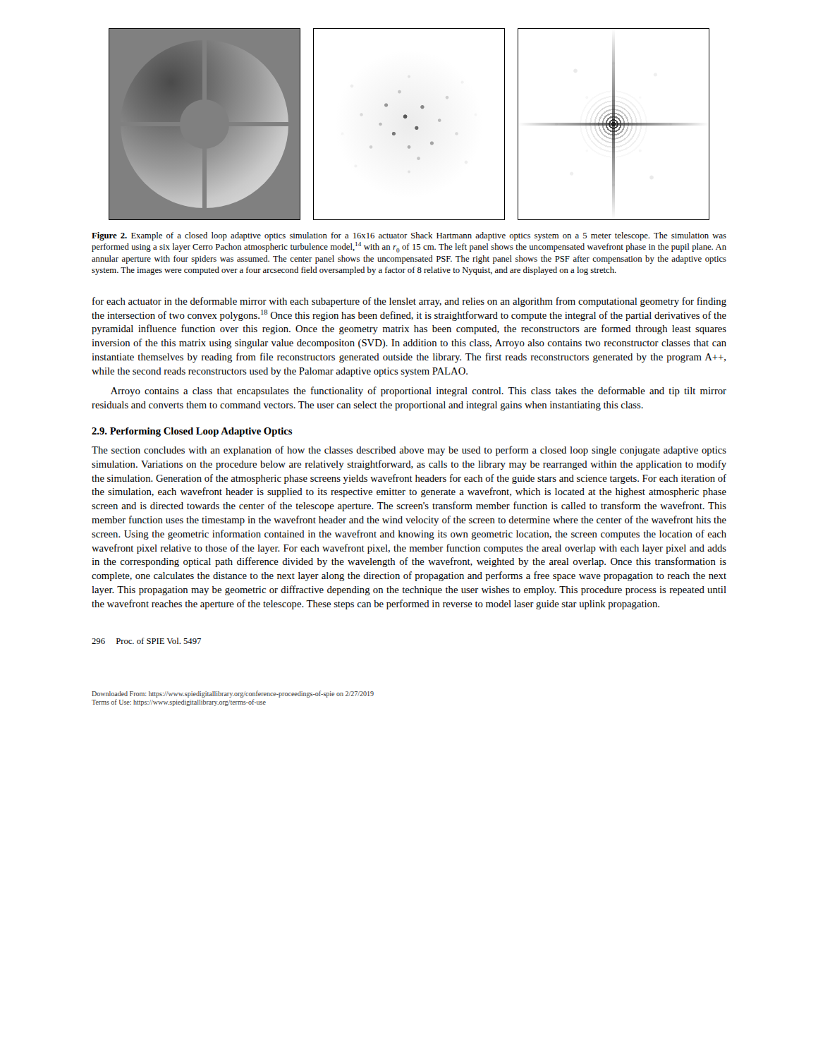Figure 2. Example of a closed loop adaptive optics simulation for a 16x16 actuator Shack Hartmann adaptive optics system on a 5 meter telescope. The simulation was performed using a six layer Cerro Pachon atmospheric turbulence model,14 with an r0 of 15 cm. The left panel shows the uncompensated wavefront phase in the pupil plane. An annular aperture with four spiders was assumed. The center panel shows the uncompensated PSF. The right panel shows the PSF after compensation by the adaptive optics system. The images were computed over a four arcsecond field oversampled by a factor of 8 relative to Nyquist, and are displayed on a log stretch.
for each actuator in the deformable mirror with each subaperture of the lenslet array, and relies on an algorithm from computational geometry for finding the intersection of two convex polygons.18 Once this region has been defined, it is straightforward to compute the integral of the partial derivatives of the pyramidal influence function over this region. Once the geometry matrix has been computed, the reconstructors are formed through least squares inversion of the this matrix using singular value decompositon (SVD). In addition to this class, Arroyo also contains two reconstructor classes that can instantiate themselves by reading from file reconstructors generated outside the library. The first reads reconstructors generated by the program A++, while the second reads reconstructors used by the Palomar adaptive optics system PALAO.
Arroyo contains a class that encapsulates the functionality of proportional integral control. This class takes the deformable and tip tilt mirror residuals and converts them to command vectors. The user can select the proportional and integral gains when instantiating this class.
2.9. Performing Closed Loop Adaptive Optics
The section concludes with an explanation of how the classes described above may be used to perform a closed loop single conjugate adaptive optics simulation. Variations on the procedure below are relatively straightforward, as calls to the library may be rearranged within the application to modify the simulation. Generation of the atmospheric phase screens yields wavefront headers for each of the guide stars and science targets. For each iteration of the simulation, each wavefront header is supplied to its respective emitter to generate a wavefront, which is located at the highest atmospheric phase screen and is directed towards the center of the telescope aperture. The screen's transform member function is called to transform the wavefront. This member function uses the timestamp in the wavefront header and the wind velocity of the screen to determine where the center of the wavefront hits the screen. Using the geometric information contained in the wavefront and knowing its own geometric location, the screen computes the location of each wavefront pixel relative to those of the layer. For each wavefront pixel, the member function computes the areal overlap with each layer pixel and adds in the corresponding optical path difference divided by the wavelength of the wavefront, weighted by the areal overlap. Once this transformation is complete, one calculates the distance to the next layer along the direction of propagation and performs a free space wave propagation to reach the next layer. This propagation may be geometric or diffractive depending on the technique the user wishes to employ. This procedure process is repeated until the wavefront reaches the aperture of the telescope. These steps can be performed in reverse to model laser guide star uplink propagation.
296 Proc. of SPIE Vol. 5497
Downloaded From: https://www.spiedigitallibrary.org/conference-proceedings-of-spie on 2/27/2019
Terms of Use: https://www.spiedigitallibrary.org/terms-of-use